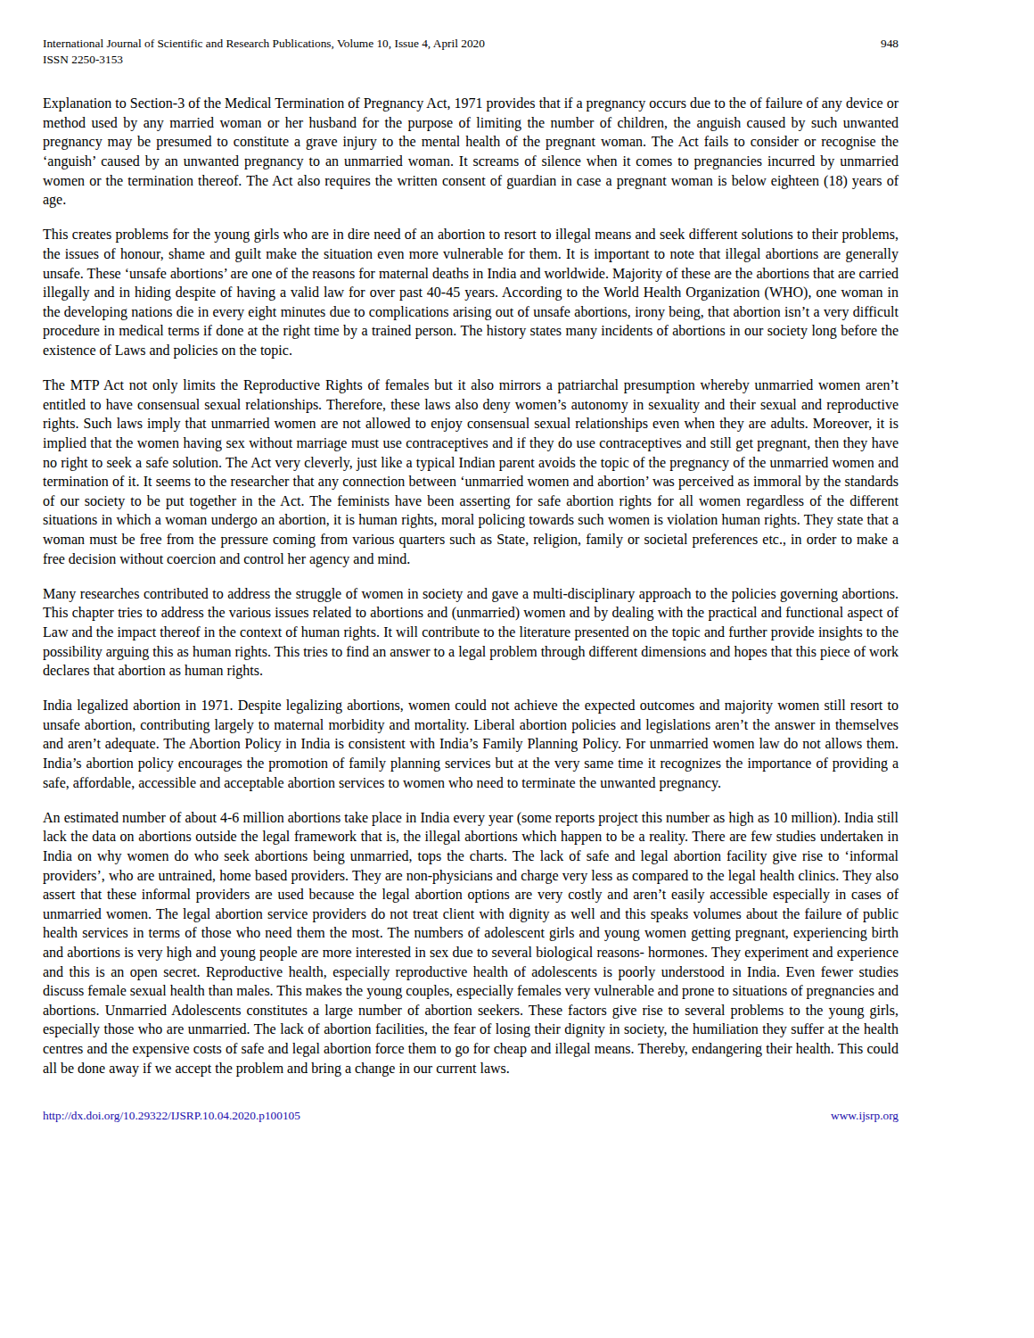948 International Journal of Scientific and Research Publications, Volume 10, Issue 4, April 2020 ISSN 2250-3153
Explanation to Section-3 of the Medical Termination of Pregnancy Act, 1971 provides that if a pregnancy occurs due to the of failure of any device or method used by any married woman or her husband for the purpose of limiting the number of children, the anguish caused by such unwanted pregnancy may be presumed to constitute a grave injury to the mental health of the pregnant woman. The Act fails to consider or recognise the ‘anguish’ caused by an unwanted pregnancy to an unmarried woman. It screams of silence when it comes to pregnancies incurred by unmarried women or the termination thereof. The Act also requires the written consent of guardian in case a pregnant woman is below eighteen (18) years of age.
This creates problems for the young girls who are in dire need of an abortion to resort to illegal means and seek different solutions to their problems, the issues of honour, shame and guilt make the situation even more vulnerable for them. It is important to note that illegal abortions are generally unsafe. These ‘unsafe abortions’ are one of the reasons for maternal deaths in India and worldwide. Majority of these are the abortions that are carried illegally and in hiding despite of having a valid law for over past 40-45 years. According to the World Health Organization (WHO), one woman in the developing nations die in every eight minutes due to complications arising out of unsafe abortions, irony being, that abortion isn’t a very difficult procedure in medical terms if done at the right time by a trained person. The history states many incidents of abortions in our society long before the existence of Laws and policies on the topic.
The MTP Act not only limits the Reproductive Rights of females but it also mirrors a patriarchal presumption whereby unmarried women aren’t entitled to have consensual sexual relationships. Therefore, these laws also deny women’s autonomy in sexuality and their sexual and reproductive rights. Such laws imply that unmarried women are not allowed to enjoy consensual sexual relationships even when they are adults. Moreover, it is implied that the women having sex without marriage must use contraceptives and if they do use contraceptives and still get pregnant, then they have no right to seek a safe solution. The Act very cleverly, just like a typical Indian parent avoids the topic of the pregnancy of the unmarried women and termination of it. It seems to the researcher that any connection between ‘unmarried women and abortion’ was perceived as immoral by the standards of our society to be put together in the Act. The feminists have been asserting for safe abortion rights for all women regardless of the different situations in which a woman undergo an abortion, it is human rights, moral policing towards such women is violation human rights. They state that a woman must be free from the pressure coming from various quarters such as State, religion, family or societal preferences etc., in order to make a free decision without coercion and control her agency and mind.
Many researches contributed to address the struggle of women in society and gave a multi-disciplinary approach to the policies governing abortions. This chapter tries to address the various issues related to abortions and (unmarried) women and by dealing with the practical and functional aspect of Law and the impact thereof in the context of human rights. It will contribute to the literature presented on the topic and further provide insights to the possibility arguing this as human rights. This tries to find an answer to a legal problem through different dimensions and hopes that this piece of work declares that abortion as human rights.
India legalized abortion in 1971. Despite legalizing abortions, women could not achieve the expected outcomes and majority women still resort to unsafe abortion, contributing largely to maternal morbidity and mortality. Liberal abortion policies and legislations aren’t the answer in themselves and aren’t adequate. The Abortion Policy in India is consistent with India’s Family Planning Policy. For unmarried women law do not allows them. India’s abortion policy encourages the promotion of family planning services but at the very same time it recognizes the importance of providing a safe, affordable, accessible and acceptable abortion services to women who need to terminate the unwanted pregnancy.
An estimated number of about 4-6 million abortions take place in India every year (some reports project this number as high as 10 million). India still lack the data on abortions outside the legal framework that is, the illegal abortions which happen to be a reality. There are few studies undertaken in India on why women do who seek abortions being unmarried, tops the charts. The lack of safe and legal abortion facility give rise to ‘informal providers’, who are untrained, home based providers. They are non-physicians and charge very less as compared to the legal health clinics. They also assert that these informal providers are used because the legal abortion options are very costly and aren’t easily accessible especially in cases of unmarried women. The legal abortion service providers do not treat client with dignity as well and this speaks volumes about the failure of public health services in terms of those who need them the most. The numbers of adolescent girls and young women getting pregnant, experiencing birth and abortions is very high and young people are more interested in sex due to several biological reasons- hormones. They experiment and experience and this is an open secret. Reproductive health, especially reproductive health of adolescents is poorly understood in India. Even fewer studies discuss female sexual health than males. This makes the young couples, especially females very vulnerable and prone to situations of pregnancies and abortions. Unmarried Adolescents constitutes a large number of abortion seekers. These factors give rise to several problems to the young girls, especially those who are unmarried. The lack of abortion facilities, the fear of losing their dignity in society, the humiliation they suffer at the health centres and the expensive costs of safe and legal abortion force them to go for cheap and illegal means. Thereby, endangering their health. This could all be done away if we accept the problem and bring a change in our current laws.
http://dx.doi.org/10.29322/IJSRP.10.04.2020.p100105 www.ijsrp.org